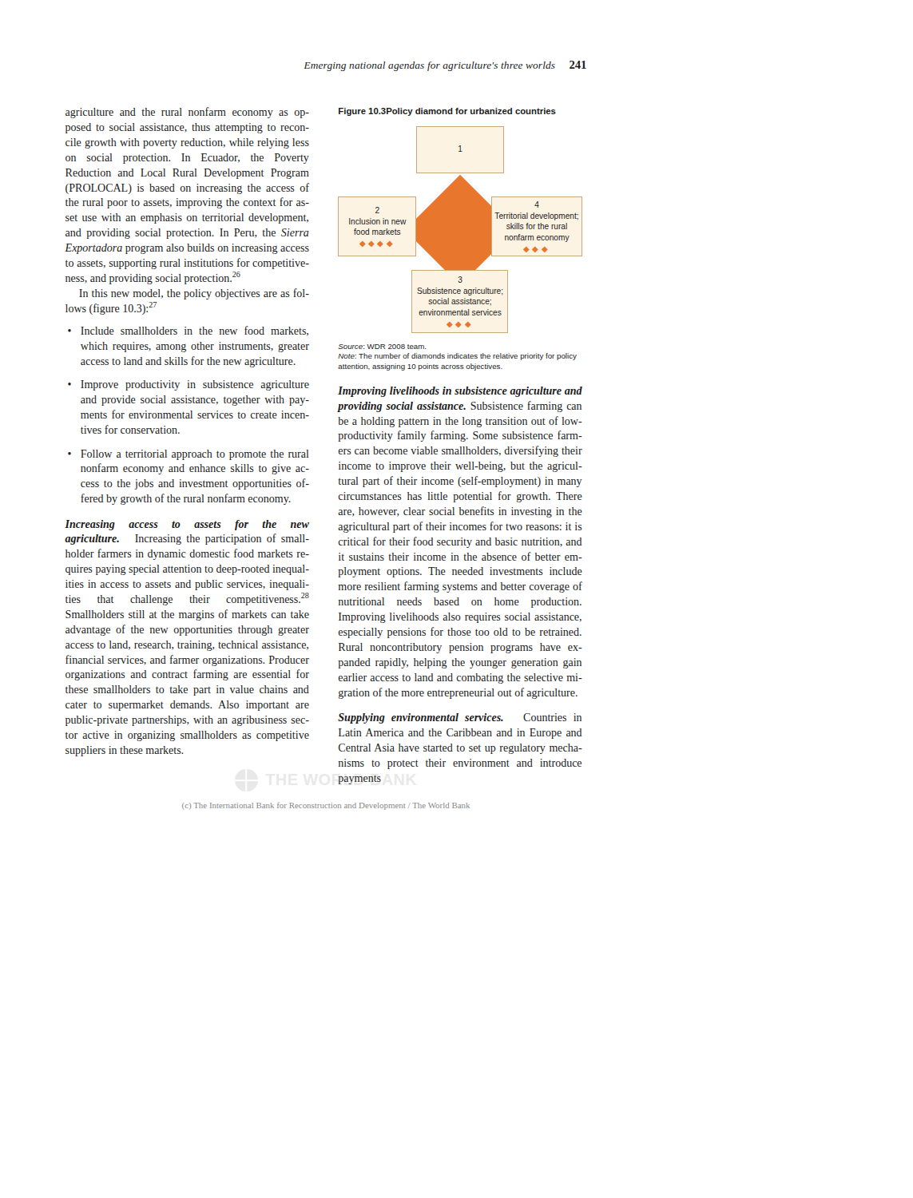Emerging national agendas for agriculture's three worlds241
agriculture and the rural nonfarm economy as opposed to social assistance, thus attempting to reconcile growth with poverty reduction, while relying less on social protection. In Ecuador, the Poverty Reduction and Local Rural Development Program (PROLOCAL) is based on increasing the access of the rural poor to assets, improving the context for asset use with an emphasis on territorial development, and providing social protection. In Peru, the Sierra Exportadora program also builds on increasing access to assets, supporting rural institutions for competitiveness, and providing social protection.26
In this new model, the policy objectives are as follows (figure 10.3):27
Include smallholders in the new food markets, which requires, among other instruments, greater access to land and skills for the new agriculture.
Improve productivity in subsistence agriculture and provide social assistance, together with payments for environmental services to create incentives for conservation.
Follow a territorial approach to promote the rural nonfarm economy and enhance skills to give access to the jobs and investment opportunities offered by growth of the rural nonfarm economy.
Increasing access to assets for the new agriculture. Increasing the participation of smallholder farmers in dynamic domestic food markets requires paying special attention to deep-rooted inequalities in access to assets and public services, inequalities that challenge their competitiveness.28 Smallholders still at the margins of markets can take advantage of the new opportunities through greater access to land, research, training, technical assistance, financial services, and farmer organizations. Producer organizations and contract farming are essential for these smallholders to take part in value chains and cater to supermarket demands. Also important are public-private partnerships, with an agribusiness sector active in organizing smallholders as competitive suppliers in these markets.
Figure 10.3 Policy diamond for urbanized countries
1
2 Inclusion in new
food markets
◆◆◆◆
4 Territorial development;
skills for the rural
nonfarm economy
◆◆◆
3 Subsistence agriculture;
social assistance;
environmental services
◆◆◆
Source: WDR 2008 team.
Note: The number of diamonds indicates the relative priority for policy attention, assigning 10 points across objectives.
Improving livelihoods in subsistence agriculture and providing social assistance. Subsistence farming can be a holding pattern in the long transition out of low-productivity family farming. Some subsistence farmers can become viable smallholders, diversifying their income to improve their well-being, but the agricultural part of their income (self-employment) in many circumstances has little potential for growth. There are, however, clear social benefits in investing in the agricultural part of their incomes for two reasons: it is critical for their food security and basic nutrition, and it sustains their income in the absence of better employment options. The needed investments include more resilient farming systems and better coverage of nutritional needs based on home production. Improving livelihoods also requires social assistance, especially pensions for those too old to be retrained. Rural noncontributory pension programs have expanded rapidly, helping the younger generation gain earlier access to land and combating the selective migration of the more entrepreneurial out of agriculture.
Supplying environmental services. Countries in Latin America and the Caribbean and in Europe and Central Asia have started to set up regulatory mechanisms to protect their environment and introduce payments
THE WORLD BANK
(c) The International Bank for Reconstruction and Development / The World Bank